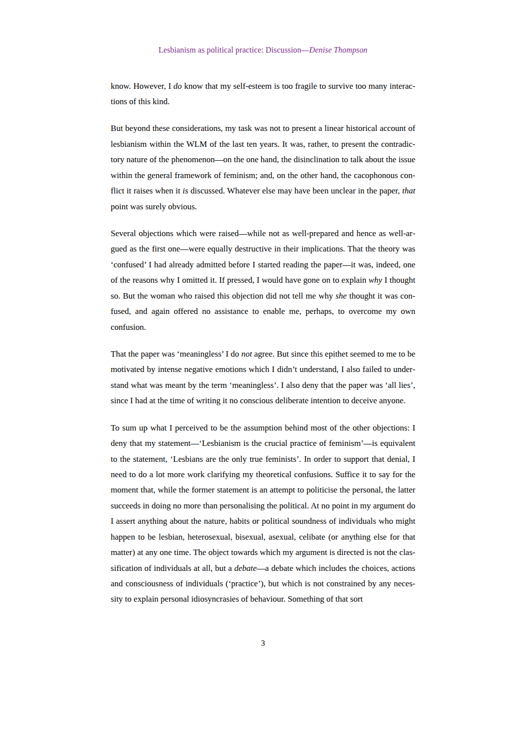Lesbianism as political practice: Discussion—Denise Thompson
know. However, I do know that my self-esteem is too fragile to survive too many interactions of this kind.
But beyond these considerations, my task was not to present a linear historical account of lesbianism within the WLM of the last ten years. It was, rather, to present the contradictory nature of the phenomenon—on the one hand, the disinclination to talk about the issue within the general framework of feminism; and, on the other hand, the cacophonous conflict it raises when it is discussed. Whatever else may have been unclear in the paper, that point was surely obvious.
Several objections which were raised—while not as well-prepared and hence as well-argued as the first one—were equally destructive in their implications. That the theory was ‘confused’ I had already admitted before I started reading the paper—it was, indeed, one of the reasons why I omitted it. If pressed, I would have gone on to explain why I thought so. But the woman who raised this objection did not tell me why she thought it was confused, and again offered no assistance to enable me, perhaps, to overcome my own confusion.
That the paper was ‘meaningless’ I do not agree. But since this epithet seemed to me to be motivated by intense negative emotions which I didn’t understand, I also failed to understand what was meant by the term ‘meaningless’. I also deny that the paper was ‘all lies’, since I had at the time of writing it no conscious deliberate intention to deceive anyone.
To sum up what I perceived to be the assumption behind most of the other objections: I deny that my statement—‘Lesbianism is the crucial practice of feminism’—is equivalent to the statement, ‘Lesbians are the only true feminists’. In order to support that denial, I need to do a lot more work clarifying my theoretical confusions. Suffice it to say for the moment that, while the former statement is an attempt to politicise the personal, the latter succeeds in doing no more than personalising the political. At no point in my argument do I assert anything about the nature, habits or political soundness of individuals who might happen to be lesbian, heterosexual, bisexual, asexual, celibate (or anything else for that matter) at any one time. The object towards which my argument is directed is not the classification of individuals at all, but a debate—a debate which includes the choices, actions and consciousness of individuals (‘practice’), but which is not constrained by any necessity to explain personal idiosyncrasies of behaviour. Something of that sort
3